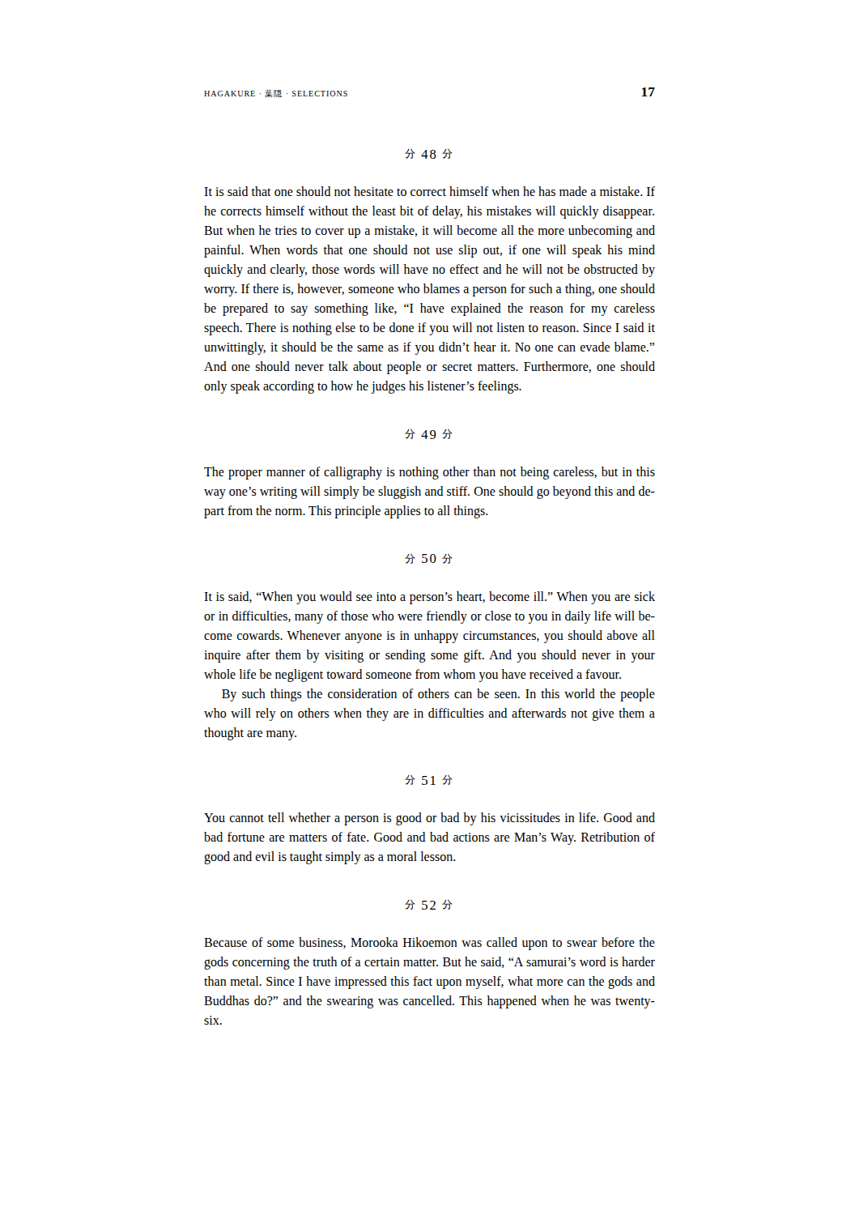Hagakure · 葉隠 · Selections
17
分48分
It is said that one should not hesitate to correct himself when he has made a mistake. If he corrects himself without the least bit of delay, his mistakes will quickly disappear. But when he tries to cover up a mistake, it will become all the more unbecoming and painful. When words that one should not use slip out, if one will speak his mind quickly and clearly, those words will have no effect and he will not be obstructed by worry. If there is, however, someone who blames a person for such a thing, one should be prepared to say something like, “I have explained the reason for my careless speech. There is nothing else to be done if you will not listen to reason. Since I said it unwittingly, it should be the same as if you didn’t hear it. No one can evade blame.” And one should never talk about people or secret matters. Furthermore, one should only speak according to how he judges his listener’s feelings.
分49分
The proper manner of calligraphy is nothing other than not being careless, but in this way one’s writing will simply be sluggish and stiff. One should go beyond this and depart from the norm. This principle applies to all things.
分50分
It is said, “When you would see into a person’s heart, become ill.” When you are sick or in difficulties, many of those who were friendly or close to you in daily life will become cowards. Whenever anyone is in unhappy circumstances, you should above all inquire after them by visiting or sending some gift. And you should never in your whole life be negligent toward someone from whom you have received a favour.
By such things the consideration of others can be seen. In this world the people who will rely on others when they are in difficulties and afterwards not give them a thought are many.
分51分
You cannot tell whether a person is good or bad by his vicissitudes in life. Good and bad fortune are matters of fate. Good and bad actions are Man’s Way. Retribution of good and evil is taught simply as a moral lesson.
分52分
Because of some business, Morooka Hikoemon was called upon to swear before the gods concerning the truth of a certain matter. But he said, “A samurai’s word is harder than metal. Since I have impressed this fact upon myself, what more can the gods and Buddhas do?” and the swearing was cancelled. This happened when he was twenty-six.